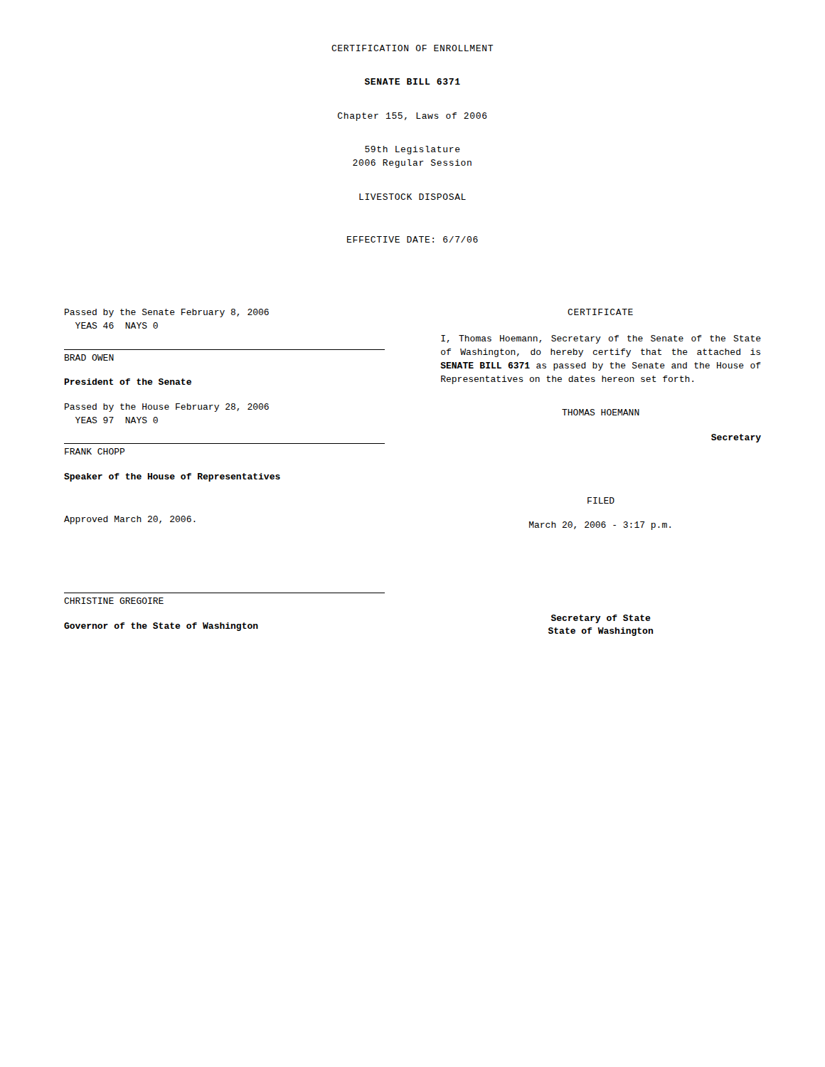CERTIFICATION OF ENROLLMENT
SENATE BILL 6371
Chapter 155, Laws of 2006
59th Legislature
2006 Regular Session
LIVESTOCK DISPOSAL
EFFECTIVE DATE: 6/7/06
Passed by the Senate February 8, 2006
YEAS 46 NAYS 0
BRAD OWEN
President of the Senate
Passed by the House February 28, 2006
YEAS 97 NAYS 0
FRANK CHOPP
Speaker of the House of Representatives
Approved March 20, 2006.
CHRISTINE GREGOIRE
Governor of the State of Washington
CERTIFICATE
I, Thomas Hoemann, Secretary of the Senate of the State of Washington, do hereby certify that the attached is SENATE BILL 6371 as passed by the Senate and the House of Representatives on the dates hereon set forth.
THOMAS HOEMANN
Secretary
FILED
March 20, 2006 - 3:17 p.m.
Secretary of State
State of Washington